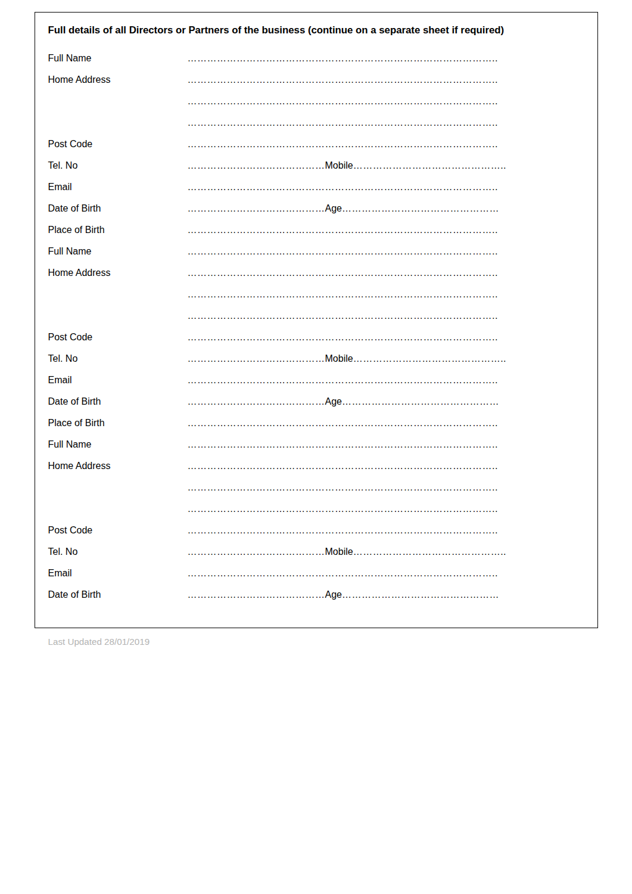Full details of all Directors or Partners of the business (continue on a separate sheet if required)
| Full Name | ………………………………………………………………………………….. |
| Home Address | ………………………………………………………………………………….. |
| | ………………………………………………………………………………….. |
| | ………………………………………………………………………………….. |
| Post Code | ………………………………………………………………………………….. |
| Tel. No | …………………………………… Mobile ……………………………………….. |
| Email | ………………………………………………………………………………….. |
| Date of Birth | …………………………………… Age ………………………………………… |
| Place of Birth | ………………………………………………………………………………….. |
| Full Name | ………………………………………………………………………………….. |
| Home Address | ………………………………………………………………………………….. |
| | ………………………………………………………………………………….. |
| | ………………………………………………………………………………….. |
| Post Code | ………………………………………………………………………………….. |
| Tel. No | …………………………………… Mobile ……………………………………….. |
| Email | ………………………………………………………………………………….. |
| Date of Birth | …………………………………… Age ………………………………………… |
| Place of Birth | ………………………………………………………………………………….. |
| Full Name | ………………………………………………………………………………….. |
| Home Address | ………………………………………………………………………………….. |
| | ………………………………………………………………………………….. |
| | ………………………………………………………………………………….. |
| Post Code | ………………………………………………………………………………….. |
| Tel. No | …………………………………… Mobile ……………………………………….. |
| Email | ………………………………………………………………………………….. |
| Date of Birth | …………………………………… Age ………………………………………… |
Last Updated 28/01/2019